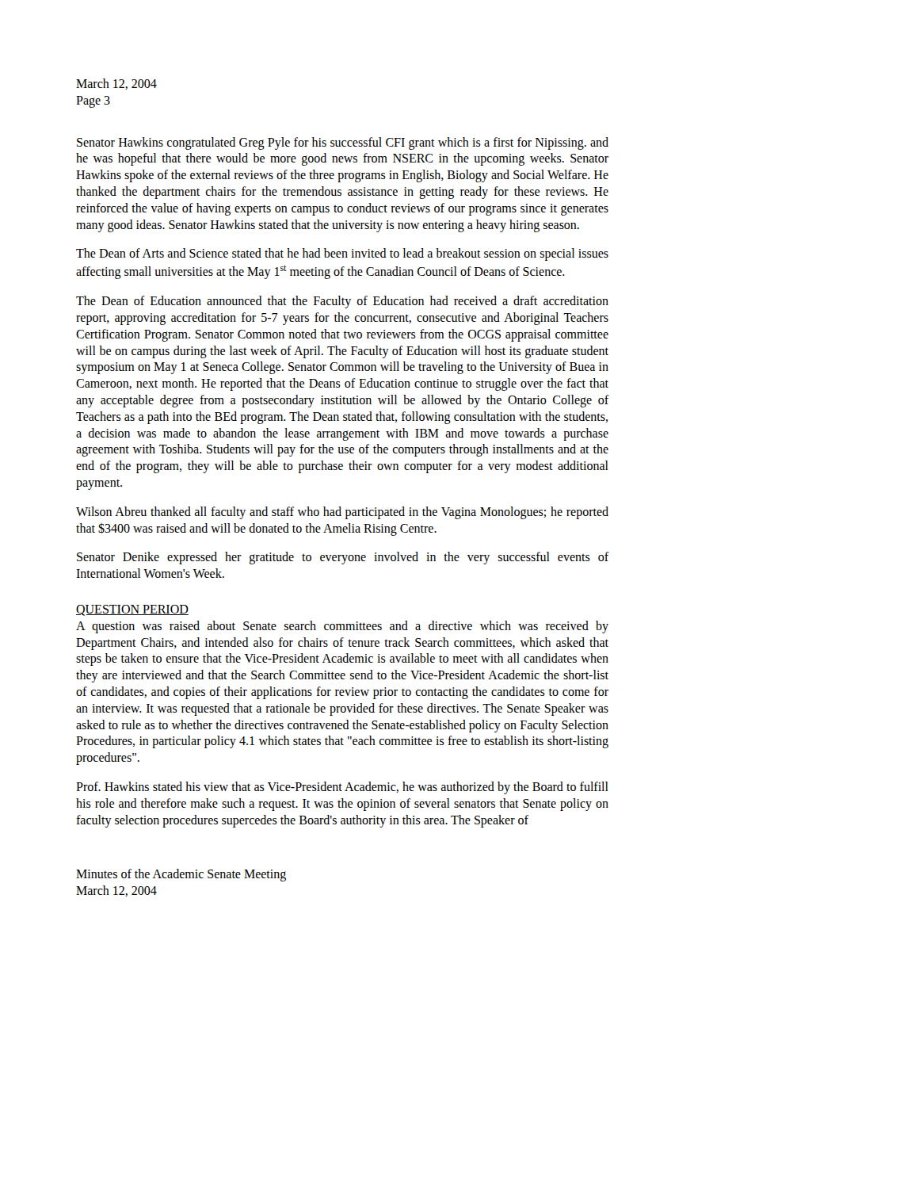March 12, 2004
Page 3
Senator Hawkins congratulated Greg Pyle for his successful CFI grant which is a first for Nipissing. and he was hopeful that there would be more good news from NSERC in the upcoming weeks. Senator Hawkins spoke of the external reviews of the three programs in English, Biology and Social Welfare. He thanked the department chairs for the tremendous assistance in getting ready for these reviews. He reinforced the value of having experts on campus to conduct reviews of our programs since it generates many good ideas. Senator Hawkins stated that the university is now entering a heavy hiring season.
The Dean of Arts and Science stated that he had been invited to lead a breakout session on special issues affecting small universities at the May 1st meeting of the Canadian Council of Deans of Science.
The Dean of Education announced that the Faculty of Education had received a draft accreditation report, approving accreditation for 5-7 years for the concurrent, consecutive and Aboriginal Teachers Certification Program. Senator Common noted that two reviewers from the OCGS appraisal committee will be on campus during the last week of April. The Faculty of Education will host its graduate student symposium on May 1 at Seneca College. Senator Common will be traveling to the University of Buea in Cameroon, next month. He reported that the Deans of Education continue to struggle over the fact that any acceptable degree from a postsecondary institution will be allowed by the Ontario College of Teachers as a path into the BEd program. The Dean stated that, following consultation with the students, a decision was made to abandon the lease arrangement with IBM and move towards a purchase agreement with Toshiba. Students will pay for the use of the computers through installments and at the end of the program, they will be able to purchase their own computer for a very modest additional payment.
Wilson Abreu thanked all faculty and staff who had participated in the Vagina Monologues; he reported that $3400 was raised and will be donated to the Amelia Rising Centre.
Senator Denike expressed her gratitude to everyone involved in the very successful events of International Women's Week.
QUESTION PERIOD
A question was raised about Senate search committees and a directive which was received by Department Chairs, and intended also for chairs of tenure track Search committees, which asked that steps be taken to ensure that the Vice-President Academic is available to meet with all candidates when they are interviewed and that the Search Committee send to the Vice-President Academic the short-list of candidates, and copies of their applications for review prior to contacting the candidates to come for an interview. It was requested that a rationale be provided for these directives. The Senate Speaker was asked to rule as to whether the directives contravened the Senate-established policy on Faculty Selection Procedures, in particular policy 4.1 which states that "each committee is free to establish its short-listing procedures".
Prof. Hawkins stated his view that as Vice-President Academic, he was authorized by the Board to fulfill his role and therefore make such a request. It was the opinion of several senators that Senate policy on faculty selection procedures supercedes the Board's authority in this area. The Speaker of
Minutes of the Academic Senate Meeting
March 12, 2004